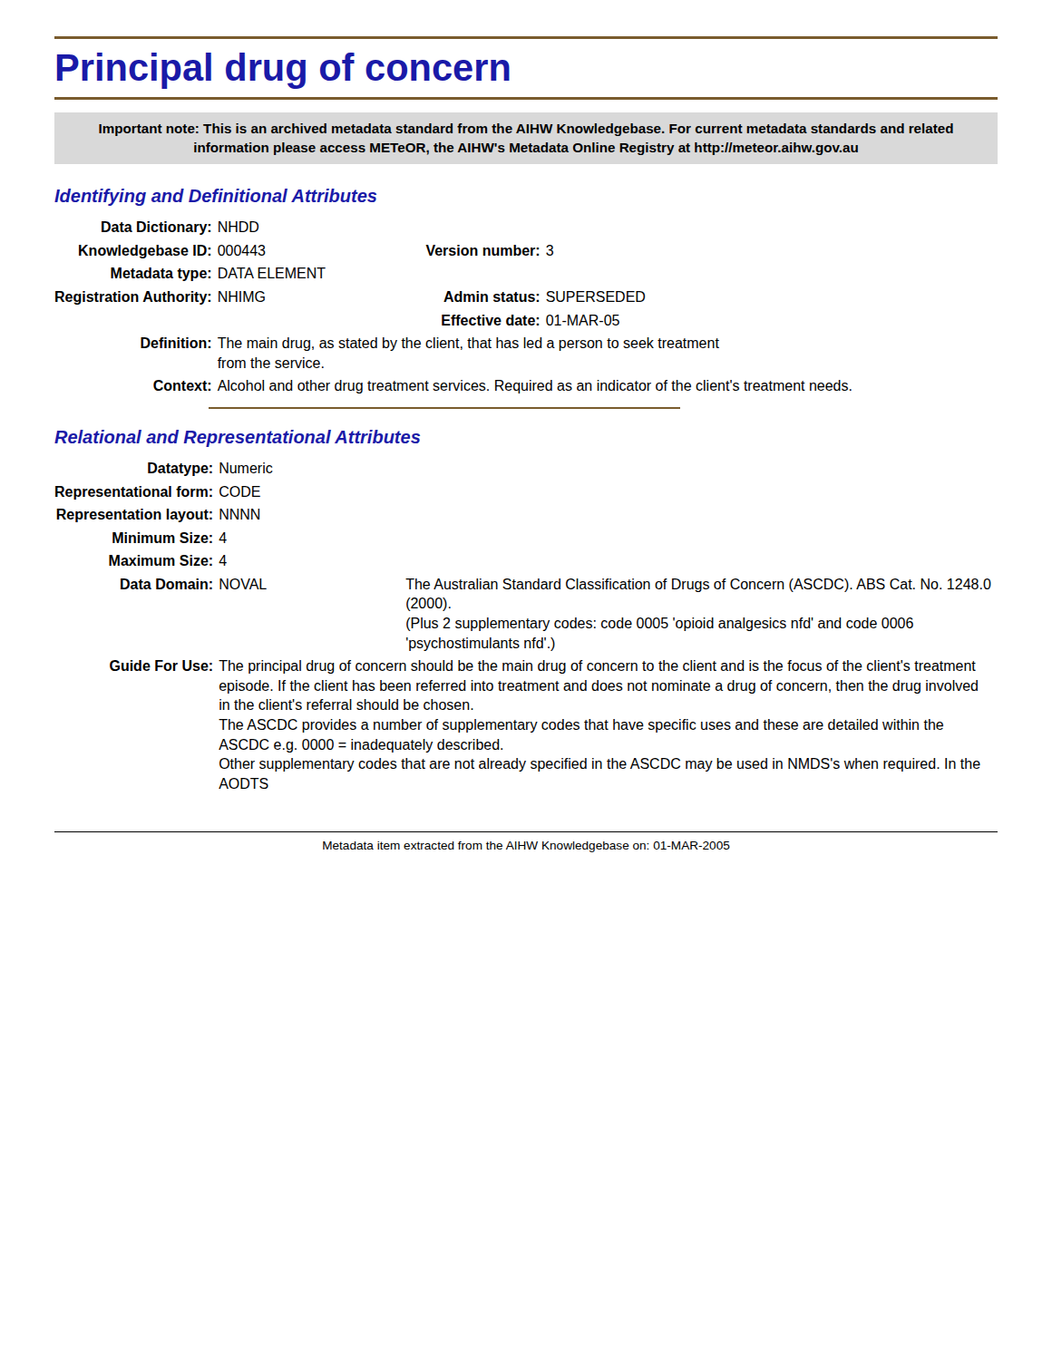Principal drug of concern
Important note: This is an archived metadata standard from the AIHW Knowledgebase. For current metadata standards and related information please access METeOR, the AIHW's Metadata Online Registry at http://meteor.aihw.gov.au
Identifying and Definitional Attributes
| Data Dictionary: | NHDD | | |
| Knowledgebase ID: | 000443 | Version number: | 3 |
| Metadata type: | DATA ELEMENT | | |
| Registration Authority: | NHIMG | Admin status: | SUPERSEDED |
| | | Effective date: | 01-MAR-05 |
| Definition: | The main drug, as stated by the client, that has led a person to seek treatment from the service. |
| Context: | Alcohol and other drug treatment services. Required as an indicator of the client's treatment needs. |
Relational and Representational Attributes
| Datatype: | Numeric |
| Representational form: | CODE |
| Representation layout: | NNNN |
| Minimum Size: | 4 |
| Maximum Size: | 4 |
| Data Domain: | NOVAL | The Australian Standard Classification of Drugs of Concern (ASCDC). ABS Cat. No. 1248.0 (2000). (Plus 2 supplementary codes: code 0005 'opioid analgesics nfd' and code 0006 'psychostimulants nfd'.) |
| Guide For Use: | The principal drug of concern should be the main drug of concern to the client and is the focus of the client's treatment episode. If the client has been referred into treatment and does not nominate a drug of concern, then the drug involved in the client's referral should be chosen. The ASCDC provides a number of supplementary codes that have specific uses and these are detailed within the ASCDC e.g. 0000 = inadequately described. Other supplementary codes that are not already specified in the ASCDC may be used in NMDS's when required. In the AODTS |
Metadata item extracted from the AIHW Knowledgebase on: 01-MAR-2005